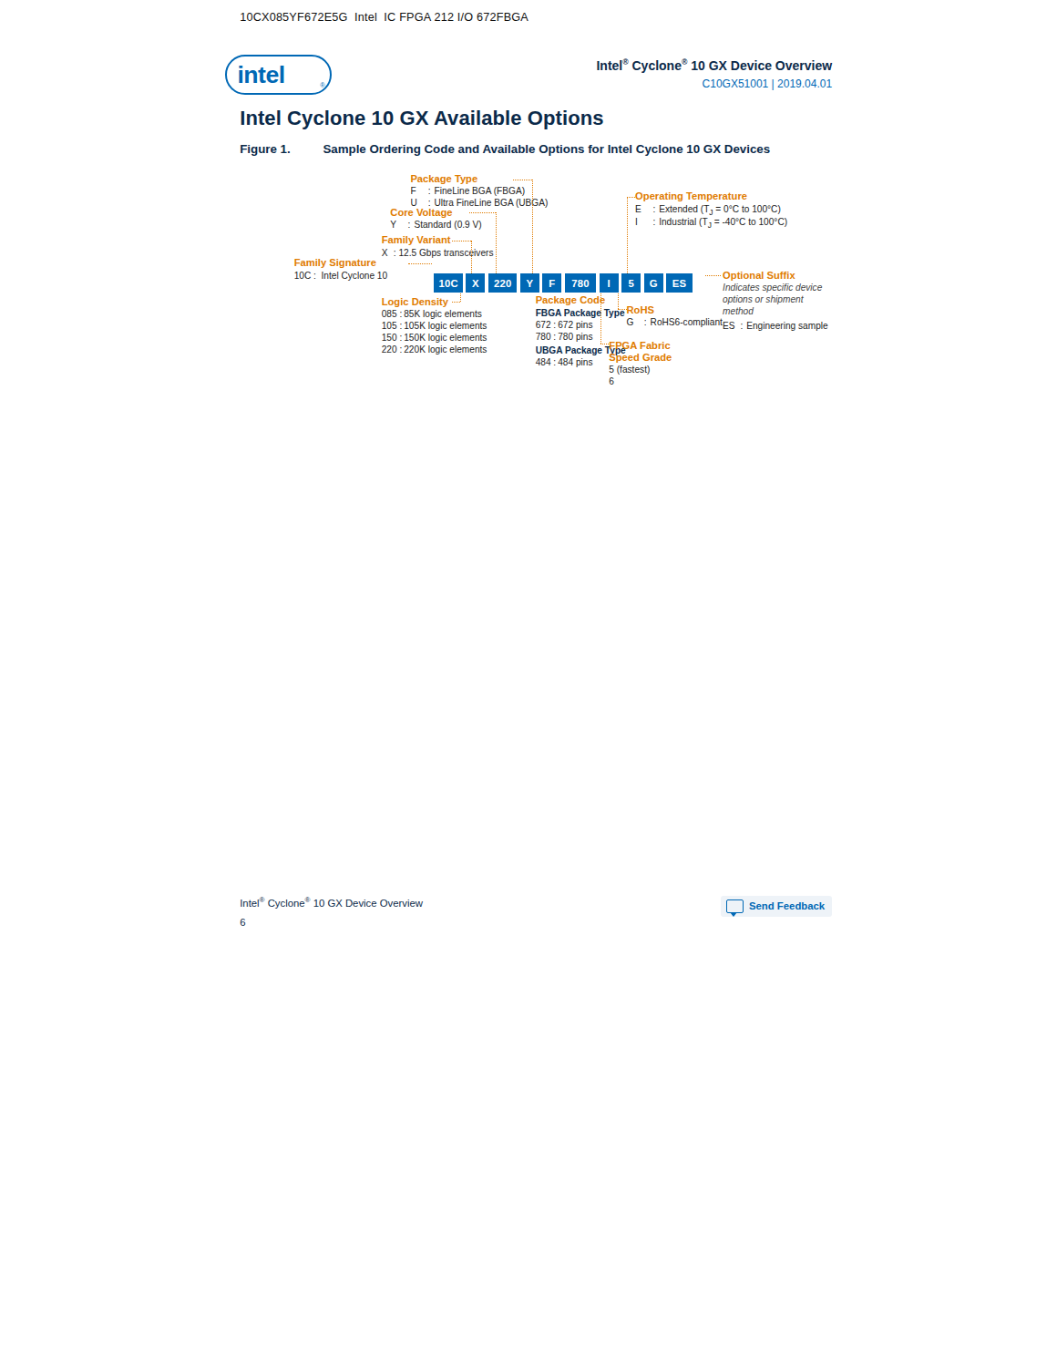10CX085YF672E5G Intel IC FPGA 212 I/O 672FBGA
intel ®
Intel® Cyclone® 10 GX Device Overview
C10GX51001 | 2019.04.01
Intel Cyclone 10 GX Available Options
Figure 1. Sample Ordering Code and Available Options for Intel Cyclone 10 GX Devices
10C
X
220
Y
F
780
I
5
G
ES
Package Type
| F | : | FineLine BGA (FBGA) |
| U | : | Ultra FineLine BGA (UBGA) |
Core Voltage
| Y | : | Standard (0.9 V) |
Family Variant
| X | : | 12.5 Gbps transceivers |
Family Signature 10C : Intel Cyclone 10
Logic Density
| 085 : | 85K logic elements |
| 105 : | 105K logic elements |
| 150 : | 150K logic elements |
| 220 : | 220K logic elements |
Package Code FBGA Package Type
| 672 : | 672 pins |
| 780 : | 780 pins |
UBGA Package Type
| 484 : | 484 pins |
Operating Temperature
| E | : | Extended (T J = 0°C to 100°C) |
| I | : | Industrial (T J = -40°C to 100°C) |
RoHS
| G | : | RoHS6-compliant |
FPGA Fabric Speed Grade 5 (fastest)
6
Optional Suffix Indicates specific device
options or shipment method
| ES | : | Engineering sample |
Intel® Cyclone® 10 GX Device Overview
6
Send Feedback